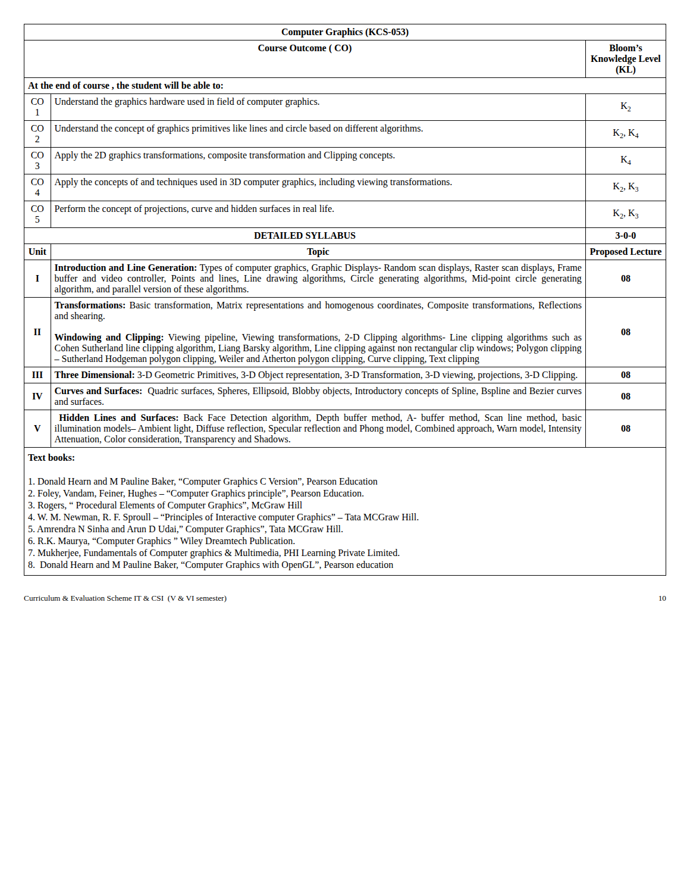| Computer Graphics (KCS-053) |
| Course Outcome ( CO) | Bloom’s Knowledge Level (KL) |
| At the end of course , the student will be able to: |
| CO 1 | Understand the graphics hardware used in field of computer graphics. | K 2 |
| CO 2 | Understand the concept of graphics primitives like lines and circle based on different algorithms. | K 2 , K 4 |
| CO 3 | Apply the 2D graphics transformations, composite transformation and Clipping concepts. | K 4 |
| CO 4 | Apply the concepts of and techniques used in 3D computer graphics, including viewing transformations. | K 2 , K 3 |
| CO 5 | Perform the concept of projections, curve and hidden surfaces in real life. | K 2 , K 3 |
| DETAILED SYLLABUS | 3-0-0 |
| Unit | Topic | Proposed Lecture |
| I | Introduction and Line Generation: Types of computer graphics, Graphic Displays- Random scan displays, Raster scan displays, Frame buffer and video controller, Points and lines, Line drawing algorithms, Circle generating algorithms, Mid-point circle generating algorithm, and parallel version of these algorithms. | 08 |
| II | Transformations: Basic transformation, Matrix representations and homogenous coordinates, Composite transformations, Reflections and shearing. Windowing and Clipping: Viewing pipeline, Viewing transformations, 2-D Clipping algorithms- Line clipping algorithms such as Cohen Sutherland line clipping algorithm, Liang Barsky algorithm, Line clipping against non rectangular clip windows; Polygon clipping – Sutherland Hodgeman polygon clipping, Weiler and Atherton polygon clipping, Curve clipping, Text clipping | 08 |
| III | Three Dimensional: 3-D Geometric Primitives, 3-D Object representation, 3-D Transformation, 3-D viewing, projections, 3-D Clipping. | 08 |
| IV | Curves and Surfaces: Quadric surfaces, Spheres, Ellipsoid, Blobby objects, Introductory concepts of Spline, Bspline and Bezier curves and surfaces. | 08 |
| V | Hidden Lines and Surfaces: Back Face Detection algorithm, Depth buffer method, A- buffer method, Scan line method, basic illumination models– Ambient light, Diffuse reflection, Specular reflection and Phong model, Combined approach, Warn model, Intensity Attenuation, Color consideration, Transparency and Shadows. | 08 |
| Text books: 1. Donald Hearn and M Pauline Baker, “Computer Graphics C Version”, Pearson Education 2. Foley, Vandam, Feiner, Hughes – “Computer Graphics principle”, Pearson Education. 3. Rogers, “ Procedural Elements of Computer Graphics”, McGraw Hill 4. W. M. Newman, R. F. Sproull – “Principles of Interactive computer Graphics” – Tata MCGraw Hill. 5. Amrendra N Sinha and Arun D Udai,” Computer Graphics”, Tata MCGraw Hill. 6. R.K. Maurya, “Computer Graphics ” Wiley Dreamtech Publication. 7. Mukherjee, Fundamentals of Computer graphics & Multimedia, PHI Learning Private Limited. 8. Donald Hearn and M Pauline Baker, “Computer Graphics with OpenGL”, Pearson education |
Curriculum & Evaluation Scheme IT & CSI (V & VI semester) 10